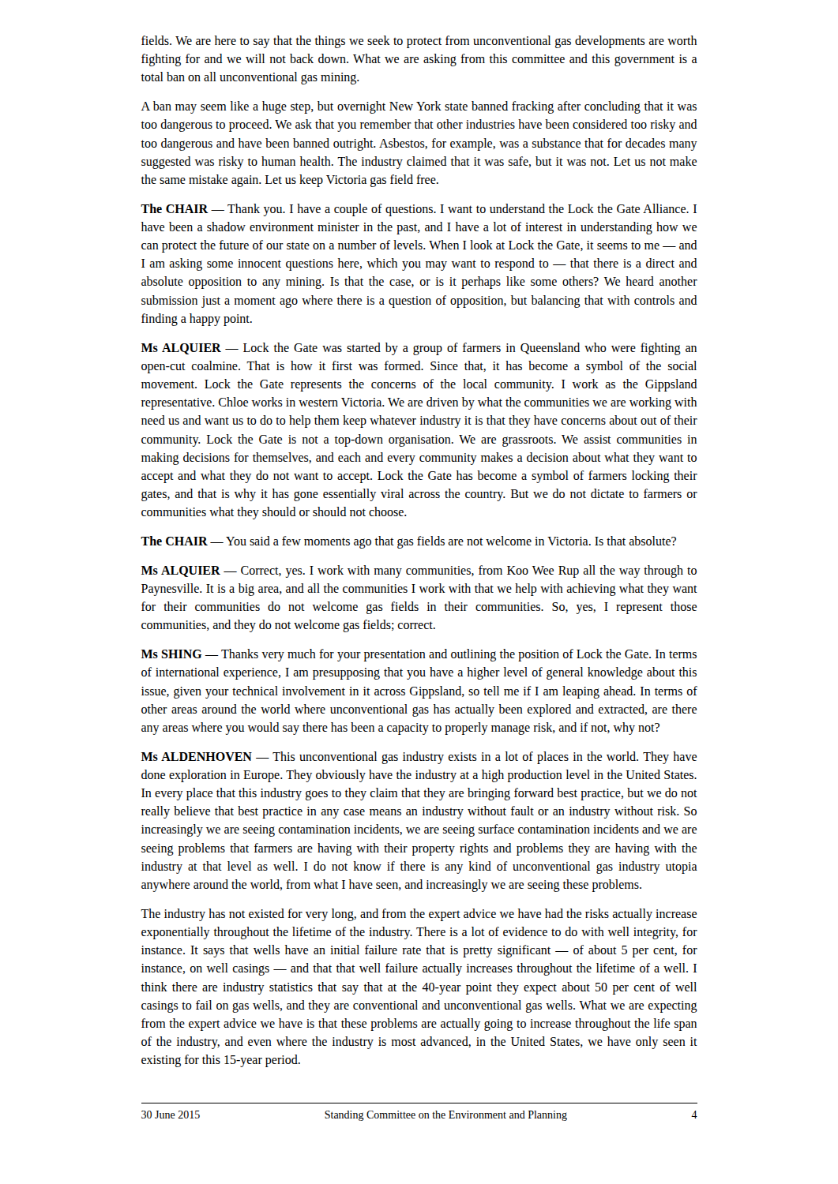fields. We are here to say that the things we seek to protect from unconventional gas developments are worth fighting for and we will not back down. What we are asking from this committee and this government is a total ban on all unconventional gas mining.
A ban may seem like a huge step, but overnight New York state banned fracking after concluding that it was too dangerous to proceed. We ask that you remember that other industries have been considered too risky and too dangerous and have been banned outright. Asbestos, for example, was a substance that for decades many suggested was risky to human health. The industry claimed that it was safe, but it was not. Let us not make the same mistake again. Let us keep Victoria gas field free.
The CHAIR — Thank you. I have a couple of questions. I want to understand the Lock the Gate Alliance. I have been a shadow environment minister in the past, and I have a lot of interest in understanding how we can protect the future of our state on a number of levels. When I look at Lock the Gate, it seems to me — and I am asking some innocent questions here, which you may want to respond to — that there is a direct and absolute opposition to any mining. Is that the case, or is it perhaps like some others? We heard another submission just a moment ago where there is a question of opposition, but balancing that with controls and finding a happy point.
Ms ALQUIER — Lock the Gate was started by a group of farmers in Queensland who were fighting an open-cut coalmine. That is how it first was formed. Since that, it has become a symbol of the social movement. Lock the Gate represents the concerns of the local community. I work as the Gippsland representative. Chloe works in western Victoria. We are driven by what the communities we are working with need us and want us to do to help them keep whatever industry it is that they have concerns about out of their community. Lock the Gate is not a top-down organisation. We are grassroots. We assist communities in making decisions for themselves, and each and every community makes a decision about what they want to accept and what they do not want to accept. Lock the Gate has become a symbol of farmers locking their gates, and that is why it has gone essentially viral across the country. But we do not dictate to farmers or communities what they should or should not choose.
The CHAIR — You said a few moments ago that gas fields are not welcome in Victoria. Is that absolute?
Ms ALQUIER — Correct, yes. I work with many communities, from Koo Wee Rup all the way through to Paynesville. It is a big area, and all the communities I work with that we help with achieving what they want for their communities do not welcome gas fields in their communities. So, yes, I represent those communities, and they do not welcome gas fields; correct.
Ms SHING — Thanks very much for your presentation and outlining the position of Lock the Gate. In terms of international experience, I am presupposing that you have a higher level of general knowledge about this issue, given your technical involvement in it across Gippsland, so tell me if I am leaping ahead. In terms of other areas around the world where unconventional gas has actually been explored and extracted, are there any areas where you would say there has been a capacity to properly manage risk, and if not, why not?
Ms ALDENHOVEN — This unconventional gas industry exists in a lot of places in the world. They have done exploration in Europe. They obviously have the industry at a high production level in the United States. In every place that this industry goes to they claim that they are bringing forward best practice, but we do not really believe that best practice in any case means an industry without fault or an industry without risk. So increasingly we are seeing contamination incidents, we are seeing surface contamination incidents and we are seeing problems that farmers are having with their property rights and problems they are having with the industry at that level as well. I do not know if there is any kind of unconventional gas industry utopia anywhere around the world, from what I have seen, and increasingly we are seeing these problems.
The industry has not existed for very long, and from the expert advice we have had the risks actually increase exponentially throughout the lifetime of the industry. There is a lot of evidence to do with well integrity, for instance. It says that wells have an initial failure rate that is pretty significant — of about 5 per cent, for instance, on well casings — and that that well failure actually increases throughout the lifetime of a well. I think there are industry statistics that say that at the 40-year point they expect about 50 per cent of well casings to fail on gas wells, and they are conventional and unconventional gas wells. What we are expecting from the expert advice we have is that these problems are actually going to increase throughout the life span of the industry, and even where the industry is most advanced, in the United States, we have only seen it existing for this 15-year period.
30 June 2015 Standing Committee on the Environment and Planning 4